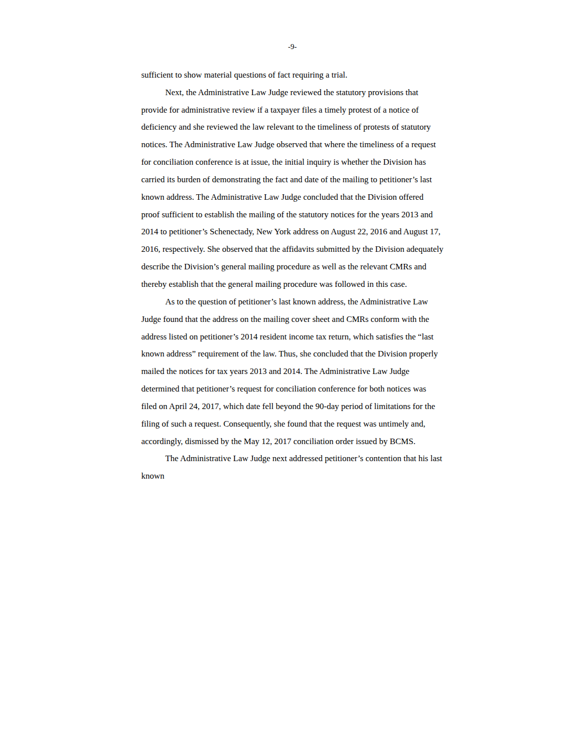-9-
sufficient to show material questions of fact requiring a trial.
Next, the Administrative Law Judge reviewed the statutory provisions that provide for administrative review if a taxpayer files a timely protest of a notice of deficiency and she reviewed the law relevant to the timeliness of protests of statutory notices. The Administrative Law Judge observed that where the timeliness of a request for conciliation conference is at issue, the initial inquiry is whether the Division has carried its burden of demonstrating the fact and date of the mailing to petitioner’s last known address. The Administrative Law Judge concluded that the Division offered proof sufficient to establish the mailing of the statutory notices for the years 2013 and 2014 to petitioner’s Schenectady, New York address on August 22, 2016 and August 17, 2016, respectively. She observed that the affidavits submitted by the Division adequately describe the Division’s general mailing procedure as well as the relevant CMRs and thereby establish that the general mailing procedure was followed in this case.
As to the question of petitioner’s last known address, the Administrative Law Judge found that the address on the mailing cover sheet and CMRs conform with the address listed on petitioner’s 2014 resident income tax return, which satisfies the “last known address” requirement of the law. Thus, she concluded that the Division properly mailed the notices for tax years 2013 and 2014. The Administrative Law Judge determined that petitioner’s request for conciliation conference for both notices was filed on April 24, 2017, which date fell beyond the 90-day period of limitations for the filing of such a request. Consequently, she found that the request was untimely and, accordingly, dismissed by the May 12, 2017 conciliation order issued by BCMS.
The Administrative Law Judge next addressed petitioner’s contention that his last known